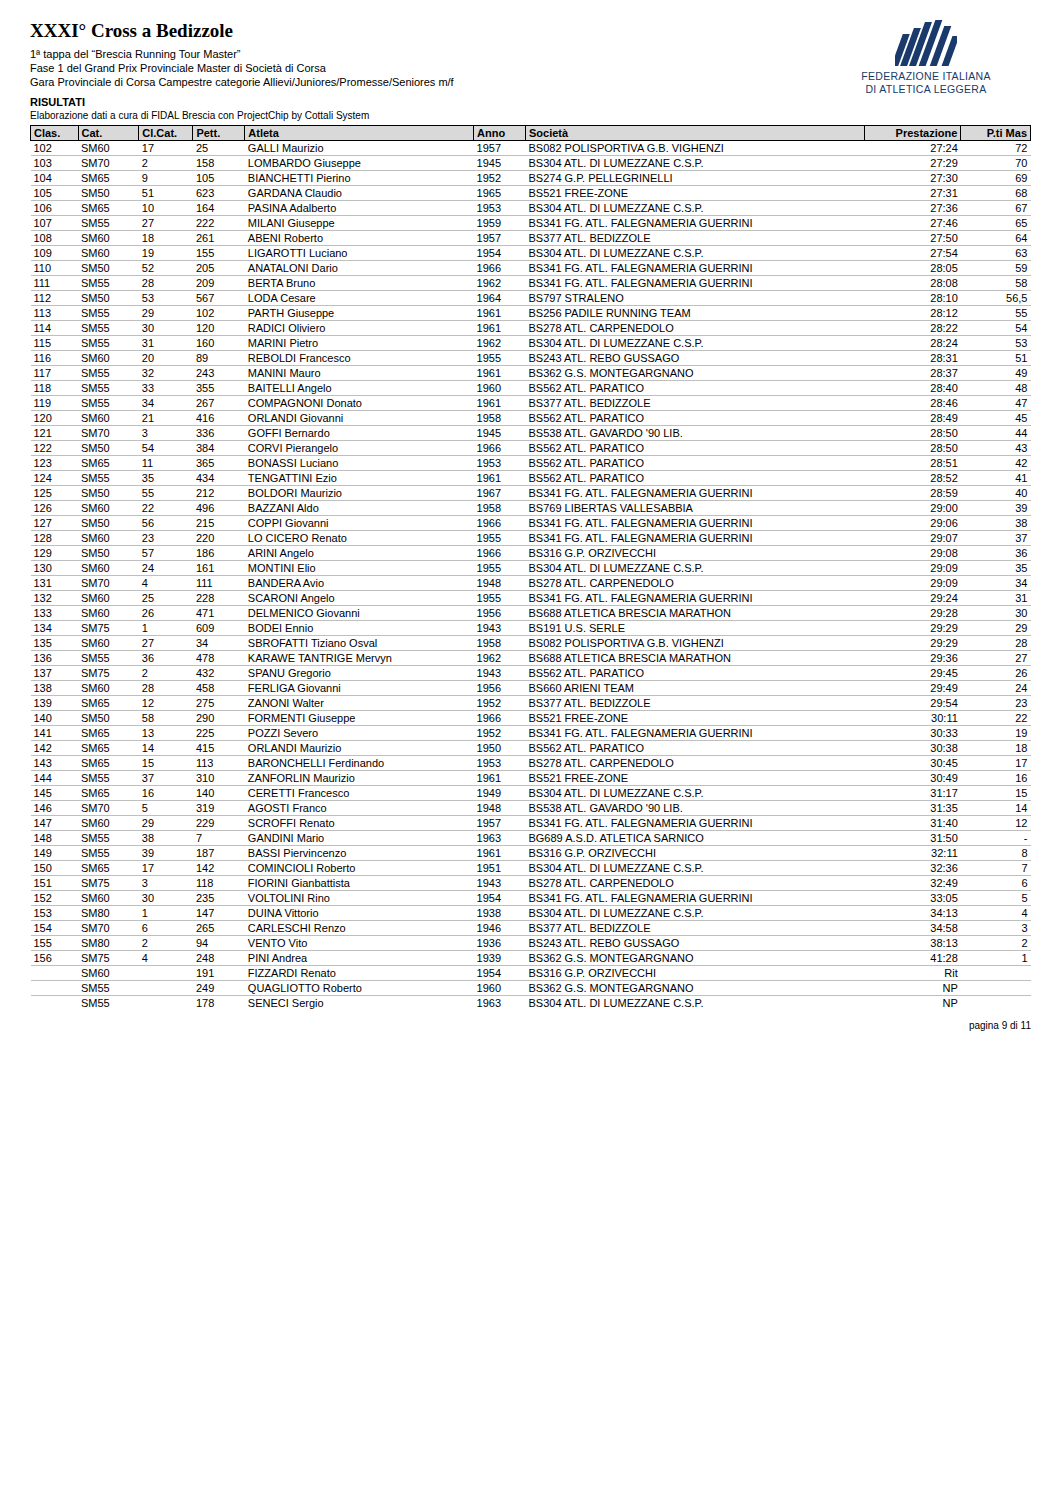XXXI° Cross a Bedizzole
1ª tappa del “Brescia Running Tour Master”
Fase 1 del Grand Prix Provinciale Master di Società di Corsa
Gara Provinciale di Corsa Campestre categorie Allievi/Juniores/Promesse/Seniores m/f
RISULTATI
Elaborazione dati a cura di FIDAL Brescia con ProjectChip by Cottali System
FEDERAZIONE ITALIANA
DI ATLETICA LEGGERA
| Clas. | Cat. | Cl.Cat. | Pett. | Atleta | Anno | Società | Prestazione | P.ti Mas |
| --- | --- | --- | --- | --- | --- | --- | --- | --- |
| 102 | SM60 | 17 | 25 | GALLI Maurizio | 1957 | BS082 POLISPORTIVA G.B. VIGHENZI | 27:24 | 72 |
| 103 | SM70 | 2 | 158 | LOMBARDO Giuseppe | 1945 | BS304 ATL. DI LUMEZZANE C.S.P. | 27:29 | 70 |
| 104 | SM65 | 9 | 105 | BIANCHETTI Pierino | 1952 | BS274 G.P. PELLEGRINELLI | 27:30 | 69 |
| 105 | SM50 | 51 | 623 | GARDANA Claudio | 1965 | BS521 FREE-ZONE | 27:31 | 68 |
| 106 | SM65 | 10 | 164 | PASINA Adalberto | 1953 | BS304 ATL. DI LUMEZZANE C.S.P. | 27:36 | 67 |
| 107 | SM55 | 27 | 222 | MILANI Giuseppe | 1959 | BS341 FG. ATL. FALEGNAMERIA GUERRINI | 27:46 | 65 |
| 108 | SM60 | 18 | 261 | ABENI Roberto | 1957 | BS377 ATL. BEDIZZOLE | 27:50 | 64 |
| 109 | SM60 | 19 | 155 | LIGAROTTI Luciano | 1954 | BS304 ATL. DI LUMEZZANE C.S.P. | 27:54 | 63 |
| 110 | SM50 | 52 | 205 | ANATALONI Dario | 1966 | BS341 FG. ATL. FALEGNAMERIA GUERRINI | 28:05 | 59 |
| 111 | SM55 | 28 | 209 | BERTA Bruno | 1962 | BS341 FG. ATL. FALEGNAMERIA GUERRINI | 28:08 | 58 |
| 112 | SM50 | 53 | 567 | LODA Cesare | 1964 | BS797 STRALENO | 28:10 | 56,5 |
| 113 | SM55 | 29 | 102 | PARTH Giuseppe | 1961 | BS256 PADILE RUNNING TEAM | 28:12 | 55 |
| 114 | SM55 | 30 | 120 | RADICI Oliviero | 1961 | BS278 ATL. CARPENEDOLO | 28:22 | 54 |
| 115 | SM55 | 31 | 160 | MARINI Pietro | 1962 | BS304 ATL. DI LUMEZZANE C.S.P. | 28:24 | 53 |
| 116 | SM60 | 20 | 89 | REBOLDI Francesco | 1955 | BS243 ATL. REBO GUSSAGO | 28:31 | 51 |
| 117 | SM55 | 32 | 243 | MANINI Mauro | 1961 | BS362 G.S. MONTEGARGNANO | 28:37 | 49 |
| 118 | SM55 | 33 | 355 | BAITELLI Angelo | 1960 | BS562 ATL. PARATICO | 28:40 | 48 |
| 119 | SM55 | 34 | 267 | COMPAGNONI Donato | 1961 | BS377 ATL. BEDIZZOLE | 28:46 | 47 |
| 120 | SM60 | 21 | 416 | ORLANDI Giovanni | 1958 | BS562 ATL. PARATICO | 28:49 | 45 |
| 121 | SM70 | 3 | 336 | GOFFI Bernardo | 1945 | BS538 ATL. GAVARDO '90 LIB. | 28:50 | 44 |
| 122 | SM50 | 54 | 384 | CORVI Pierangelo | 1966 | BS562 ATL. PARATICO | 28:50 | 43 |
| 123 | SM65 | 11 | 365 | BONASSI Luciano | 1953 | BS562 ATL. PARATICO | 28:51 | 42 |
| 124 | SM55 | 35 | 434 | TENGATTINI Ezio | 1961 | BS562 ATL. PARATICO | 28:52 | 41 |
| 125 | SM50 | 55 | 212 | BOLDORI Maurizio | 1967 | BS341 FG. ATL. FALEGNAMERIA GUERRINI | 28:59 | 40 |
| 126 | SM60 | 22 | 496 | BAZZANI Aldo | 1958 | BS769 LIBERTAS VALLESABBIA | 29:00 | 39 |
| 127 | SM50 | 56 | 215 | COPPI Giovanni | 1966 | BS341 FG. ATL. FALEGNAMERIA GUERRINI | 29:06 | 38 |
| 128 | SM60 | 23 | 220 | LO CICERO Renato | 1955 | BS341 FG. ATL. FALEGNAMERIA GUERRINI | 29:07 | 37 |
| 129 | SM50 | 57 | 186 | ARINI Angelo | 1966 | BS316 G.P. ORZIVECCHI | 29:08 | 36 |
| 130 | SM60 | 24 | 161 | MONTINI Elio | 1955 | BS304 ATL. DI LUMEZZANE C.S.P. | 29:09 | 35 |
| 131 | SM70 | 4 | 111 | BANDERA Avio | 1948 | BS278 ATL. CARPENEDOLO | 29:09 | 34 |
| 132 | SM60 | 25 | 228 | SCARONI Angelo | 1955 | BS341 FG. ATL. FALEGNAMERIA GUERRINI | 29:24 | 31 |
| 133 | SM60 | 26 | 471 | DELMENICO Giovanni | 1956 | BS688 ATLETICA BRESCIA MARATHON | 29:28 | 30 |
| 134 | SM75 | 1 | 609 | BODEI Ennio | 1943 | BS191 U.S. SERLE | 29:29 | 29 |
| 135 | SM60 | 27 | 34 | SBROFATTI Tiziano Osval | 1958 | BS082 POLISPORTIVA G.B. VIGHENZI | 29:29 | 28 |
| 136 | SM55 | 36 | 478 | KARAWE TANTRIGE Mervyn | 1962 | BS688 ATLETICA BRESCIA MARATHON | 29:36 | 27 |
| 137 | SM75 | 2 | 432 | SPANU Gregorio | 1943 | BS562 ATL. PARATICO | 29:45 | 26 |
| 138 | SM60 | 28 | 458 | FERLIGA Giovanni | 1956 | BS660 ARIENI TEAM | 29:49 | 24 |
| 139 | SM65 | 12 | 275 | ZANONI Walter | 1952 | BS377 ATL. BEDIZZOLE | 29:54 | 23 |
| 140 | SM50 | 58 | 290 | FORMENTI Giuseppe | 1966 | BS521 FREE-ZONE | 30:11 | 22 |
| 141 | SM65 | 13 | 225 | POZZI Severo | 1952 | BS341 FG. ATL. FALEGNAMERIA GUERRINI | 30:33 | 19 |
| 142 | SM65 | 14 | 415 | ORLANDI Maurizio | 1950 | BS562 ATL. PARATICO | 30:38 | 18 |
| 143 | SM65 | 15 | 113 | BARONCHELLI Ferdinando | 1953 | BS278 ATL. CARPENEDOLO | 30:45 | 17 |
| 144 | SM55 | 37 | 310 | ZANFORLIN Maurizio | 1961 | BS521 FREE-ZONE | 30:49 | 16 |
| 145 | SM65 | 16 | 140 | CERETTI Francesco | 1949 | BS304 ATL. DI LUMEZZANE C.S.P. | 31:17 | 15 |
| 146 | SM70 | 5 | 319 | AGOSTI Franco | 1948 | BS538 ATL. GAVARDO '90 LIB. | 31:35 | 14 |
| 147 | SM60 | 29 | 229 | SCROFFI Renato | 1957 | BS341 FG. ATL. FALEGNAMERIA GUERRINI | 31:40 | 12 |
| 148 | SM55 | 38 | 7 | GANDINI Mario | 1963 | BG689 A.S.D. ATLETICA SARNICO | 31:50 | - |
| 149 | SM55 | 39 | 187 | BASSI Piervincenzo | 1961 | BS316 G.P. ORZIVECCHI | 32:11 | 8 |
| 150 | SM65 | 17 | 142 | COMINCIOLI Roberto | 1951 | BS304 ATL. DI LUMEZZANE C.S.P. | 32:36 | 7 |
| 151 | SM75 | 3 | 118 | FIORINI Gianbattista | 1943 | BS278 ATL. CARPENEDOLO | 32:49 | 6 |
| 152 | SM60 | 30 | 235 | VOLTOLINI Rino | 1954 | BS341 FG. ATL. FALEGNAMERIA GUERRINI | 33:05 | 5 |
| 153 | SM80 | 1 | 147 | DUINA Vittorio | 1938 | BS304 ATL. DI LUMEZZANE C.S.P. | 34:13 | 4 |
| 154 | SM70 | 6 | 265 | CARLESCHI Renzo | 1946 | BS377 ATL. BEDIZZOLE | 34:58 | 3 |
| 155 | SM80 | 2 | 94 | VENTO Vito | 1936 | BS243 ATL. REBO GUSSAGO | 38:13 | 2 |
| 156 | SM75 | 4 | 248 | PINI Andrea | 1939 | BS362 G.S. MONTEGARGNANO | 41:28 | 1 |
| | SM60 | | 191 | FIZZARDI Renato | 1954 | BS316 G.P. ORZIVECCHI | Rit | |
| | SM55 | | 249 | QUAGLIOTTO Roberto | 1960 | BS362 G.S. MONTEGARGNANO | NP | |
| | SM55 | | 178 | SENECI Sergio | 1963 | BS304 ATL. DI LUMEZZANE C.S.P. | NP | |
pagina 9 di 11